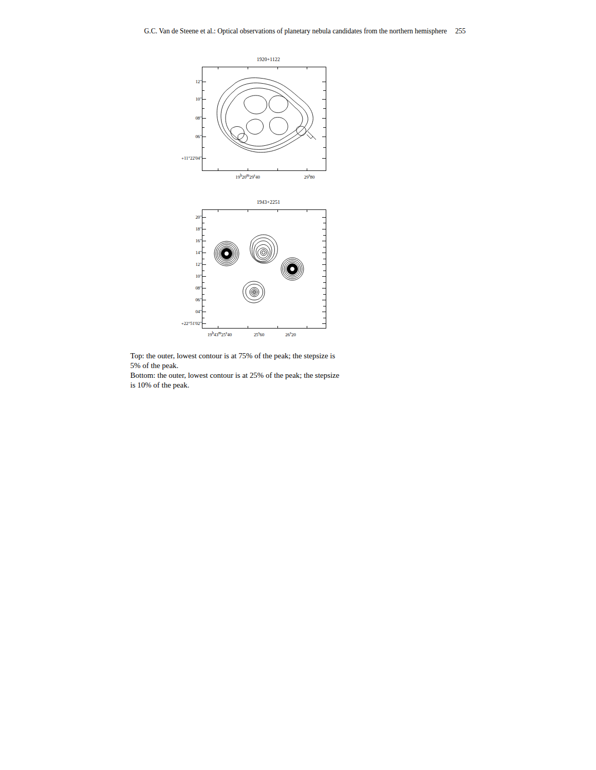G.C. Van de Steene et al.: Optical observations of planetary nebula candidates from the northern hemisphere 255
1920+1122
12"
10"
08"
06"
+11°22'04"
19h20m29s40
29s80
1943+2251
20"
18"
16"
14"
12"
10"
08"
06"
04"
+22°51'02"
19h43m25s40
25s60
26s20
Top: the outer, lowest contour is at 75% of the peak; the stepsize is 5% of the peak.
Bottom: the outer, lowest contour is at 25% of the peak; the stepsize is 10% of the peak.